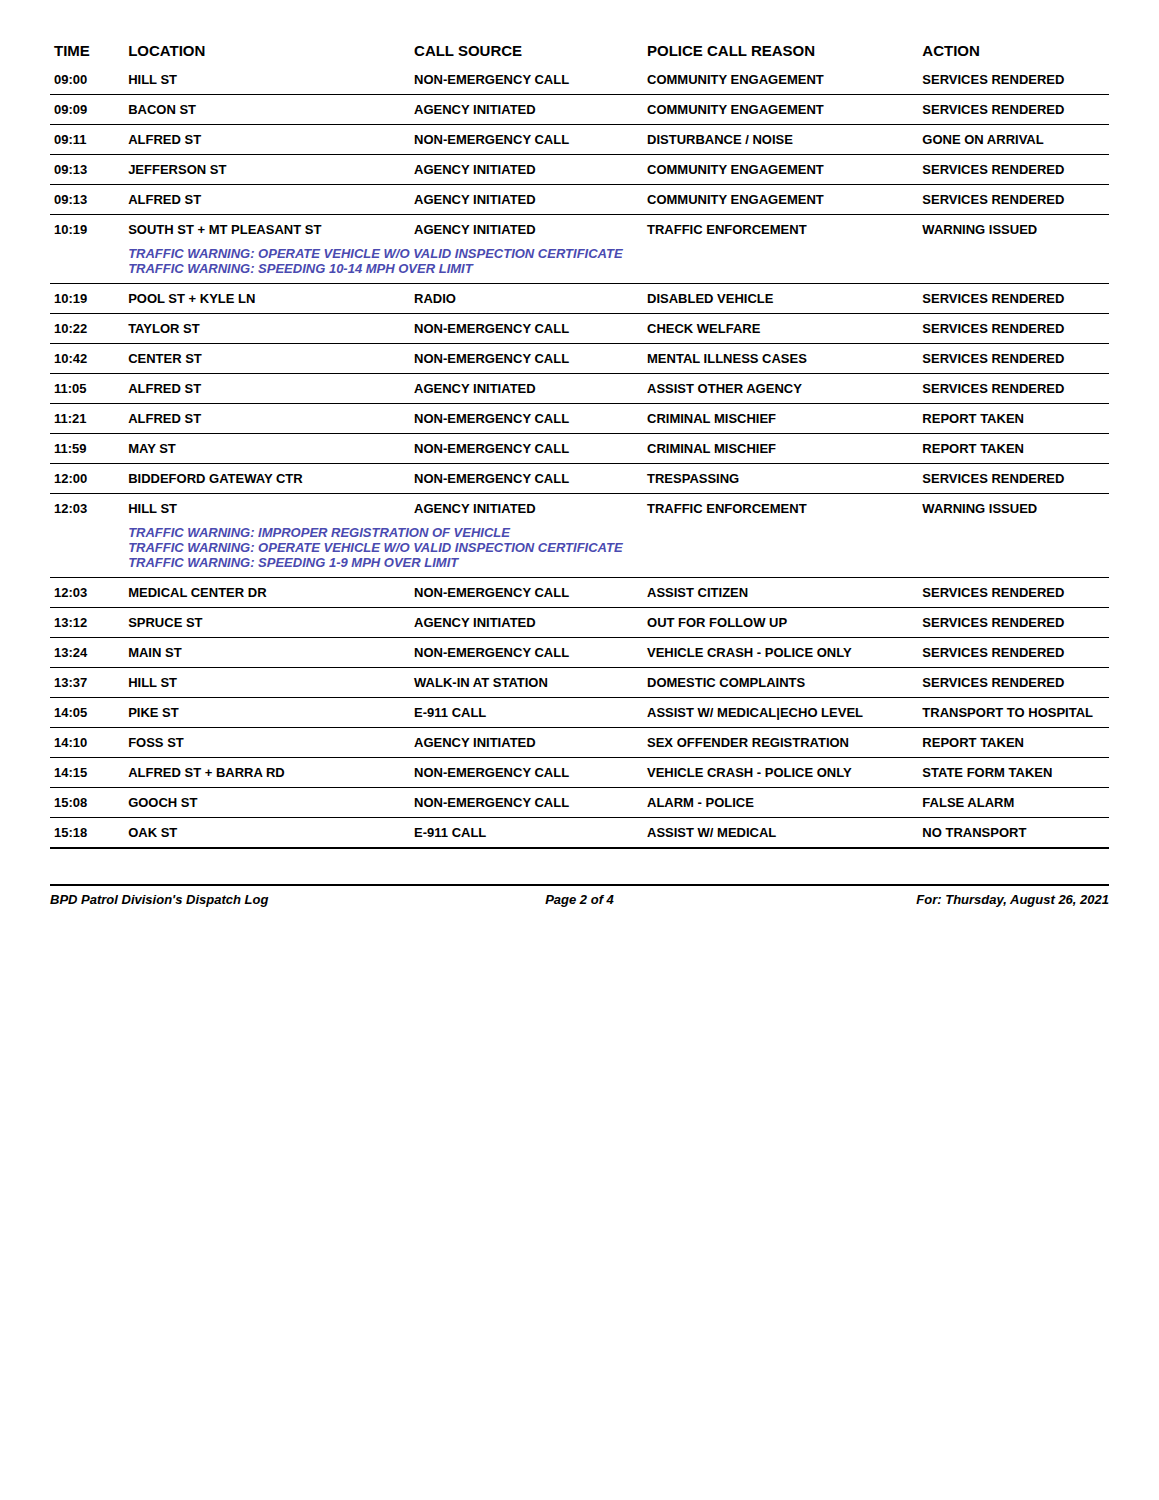| TIME | LOCATION | CALL SOURCE | POLICE CALL REASON | ACTION |
| --- | --- | --- | --- | --- |
| 09:00 | HILL ST | NON-EMERGENCY CALL | COMMUNITY ENGAGEMENT | SERVICES RENDERED |
| 09:09 | BACON ST | AGENCY INITIATED | COMMUNITY ENGAGEMENT | SERVICES RENDERED |
| 09:11 | ALFRED ST | NON-EMERGENCY CALL | DISTURBANCE / NOISE | GONE ON ARRIVAL |
| 09:13 | JEFFERSON ST | AGENCY INITIATED | COMMUNITY ENGAGEMENT | SERVICES RENDERED |
| 09:13 | ALFRED ST | AGENCY INITIATED | COMMUNITY ENGAGEMENT | SERVICES RENDERED |
| 10:19 | SOUTH ST + MT PLEASANT ST | AGENCY INITIATED | TRAFFIC ENFORCEMENT | WARNING ISSUED |
| | TRAFFIC WARNING: OPERATE VEHICLE W/O VALID INSPECTION CERTIFICATE TRAFFIC WARNING: SPEEDING 10-14 MPH OVER LIMIT |
| 10:19 | POOL ST + KYLE LN | RADIO | DISABLED VEHICLE | SERVICES RENDERED |
| 10:22 | TAYLOR ST | NON-EMERGENCY CALL | CHECK WELFARE | SERVICES RENDERED |
| 10:42 | CENTER ST | NON-EMERGENCY CALL | MENTAL ILLNESS CASES | SERVICES RENDERED |
| 11:05 | ALFRED ST | AGENCY INITIATED | ASSIST OTHER AGENCY | SERVICES RENDERED |
| 11:21 | ALFRED ST | NON-EMERGENCY CALL | CRIMINAL MISCHIEF | REPORT TAKEN |
| 11:59 | MAY ST | NON-EMERGENCY CALL | CRIMINAL MISCHIEF | REPORT TAKEN |
| 12:00 | BIDDEFORD GATEWAY CTR | NON-EMERGENCY CALL | TRESPASSING | SERVICES RENDERED |
| 12:03 | HILL ST | AGENCY INITIATED | TRAFFIC ENFORCEMENT | WARNING ISSUED |
| | TRAFFIC WARNING: IMPROPER REGISTRATION OF VEHICLE TRAFFIC WARNING: OPERATE VEHICLE W/O VALID INSPECTION CERTIFICATE TRAFFIC WARNING: SPEEDING 1-9 MPH OVER LIMIT |
| 12:03 | MEDICAL CENTER DR | NON-EMERGENCY CALL | ASSIST CITIZEN | SERVICES RENDERED |
| 13:12 | SPRUCE ST | AGENCY INITIATED | OUT FOR FOLLOW UP | SERVICES RENDERED |
| 13:24 | MAIN ST | NON-EMERGENCY CALL | VEHICLE CRASH - POLICE ONLY | SERVICES RENDERED |
| 13:37 | HILL ST | WALK-IN AT STATION | DOMESTIC COMPLAINTS | SERVICES RENDERED |
| 14:05 | PIKE ST | E-911 CALL | ASSIST W/ MEDICAL/ECHO LEVEL | TRANSPORT TO HOSPITAL |
| 14:10 | FOSS ST | AGENCY INITIATED | SEX OFFENDER REGISTRATION | REPORT TAKEN |
| 14:15 | ALFRED ST + BARRA RD | NON-EMERGENCY CALL | VEHICLE CRASH - POLICE ONLY | STATE FORM TAKEN |
| 15:08 | GOOCH ST | NON-EMERGENCY CALL | ALARM - POLICE | FALSE ALARM |
| 15:18 | OAK ST | E-911 CALL | ASSIST W/ MEDICAL | NO TRANSPORT |
BPD Patrol Division's Dispatch Log
Page 2 of 4
For: Thursday, August 26, 2021